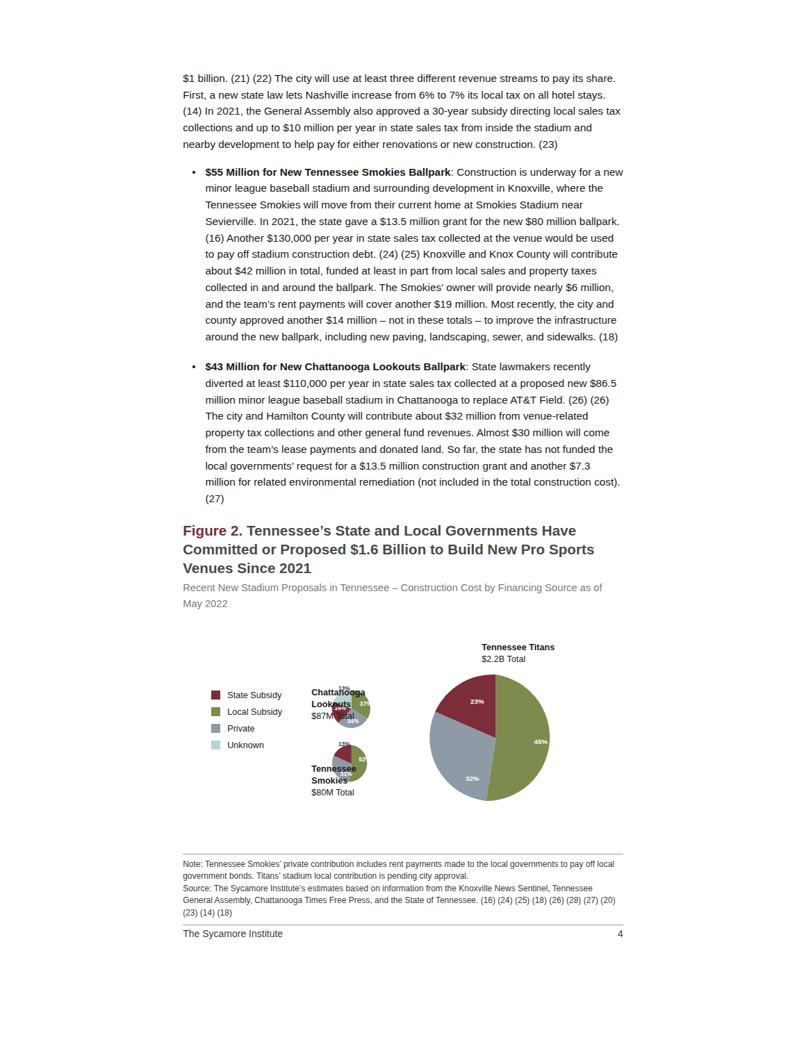$1 billion. (21) (22) The city will use at least three different revenue streams to pay its share. First, a new state law lets Nashville increase from 6% to 7% its local tax on all hotel stays. (14) In 2021, the General Assembly also approved a 30-year subsidy directing local sales tax collections and up to $10 million per year in state sales tax from inside the stadium and nearby development to help pay for either renovations or new construction. (23)
$55 Million for New Tennessee Smokies Ballpark: Construction is underway for a new minor league baseball stadium and surrounding development in Knoxville, where the Tennessee Smokies will move from their current home at Smokies Stadium near Sevierville. In 2021, the state gave a $13.5 million grant for the new $80 million ballpark. (16) Another $130,000 per year in state sales tax collected at the venue would be used to pay off stadium construction debt. (24) (25) Knoxville and Knox County will contribute about $42 million in total, funded at least in part from local sales and property taxes collected in and around the ballpark. The Smokies’ owner will provide nearly $6 million, and the team’s rent payments will cover another $19 million. Most recently, the city and county approved another $14 million – not in these totals – to improve the infrastructure around the new ballpark, including new paving, landscaping, sewer, and sidewalks. (18)
$43 Million for New Chattanooga Lookouts Ballpark: State lawmakers recently diverted at least $110,000 per year in state sales tax collected at a proposed new $86.5 million minor league baseball stadium in Chattanooga to replace AT&T Field. (26) (26) The city and Hamilton County will contribute about $32 million from venue-related property tax collections and other general fund revenues. Almost $30 million will come from the team’s lease payments and donated land. So far, the state has not funded the local governments’ request for a $13.5 million construction grant and another $7.3 million for related environmental remediation (not included in the total construction cost). (27)
Figure 2. Tennessee’s State and Local Governments Have Committed or Proposed $1.6 Billion to Build New Pro Sports Venues Since 2021
Recent New Stadium Proposals in Tennessee – Construction Cost by Financing Source as of May 2022
State Subsidy
Local Subsidy
Private
Unknown
Chattanooga
Lookouts
$87M Total
Tennessee
Smokies
$80M Total
Tennessee Titans
$2.2B Total
37% 34% 14% 13% 52% 31% 13% 45% 32% 23%
Note: Tennessee Smokies’ private contribution includes rent payments made to the local governments to pay off local government bonds. Titans’ stadium local contribution is pending city approval.
Source: The Sycamore Institute’s estimates based on information from the Knoxville News Sentinel, Tennessee General Assembly, Chattanooga Times Free Press, and the State of Tennessee. (16) (24) (25) (18) (26) (28) (27) (20) (23) (14) (18)
The Sycamore Institute 4